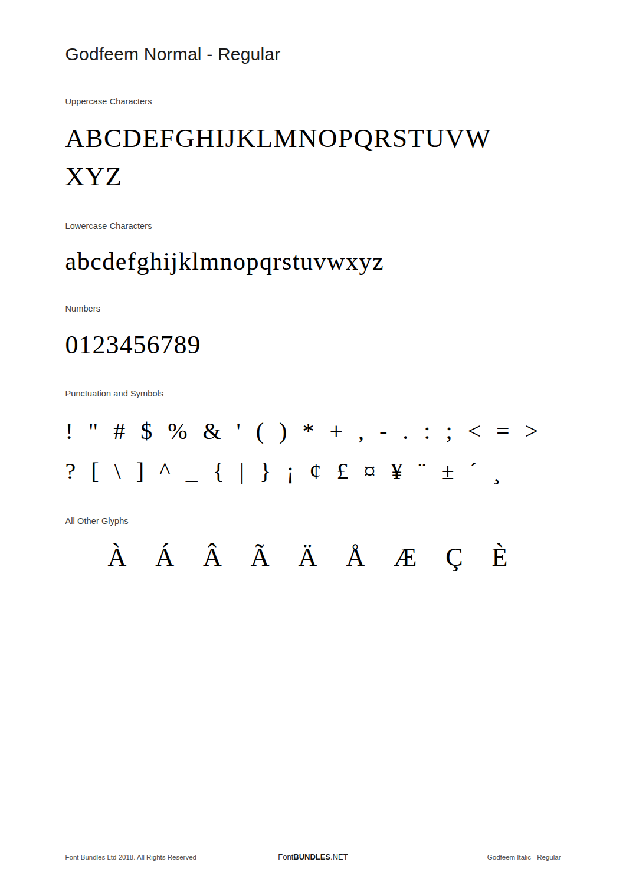Godfeem Normal - Regular
Uppercase Characters
ABCDEFGHIJKLMNOPQRSTUVW
XYZ
Lowercase Characters
abcdefghijklmnopqrstuvwxyz
Numbers
0123456789
Punctuation and Symbols
! " # $ % & ' ( ) * + , - . : ; < = >
? [ \ ] ^ _ { | } ¡ ¢ £ ¤ ¥ ¨ ± ´ ¸
All Other Glyphs
À Á Â Ã Ä Å Æ Ç È
Font Bundles Ltd 2018. All Rights Reserved
FontBUNDLES.NET
Godfeem Italic - Regular